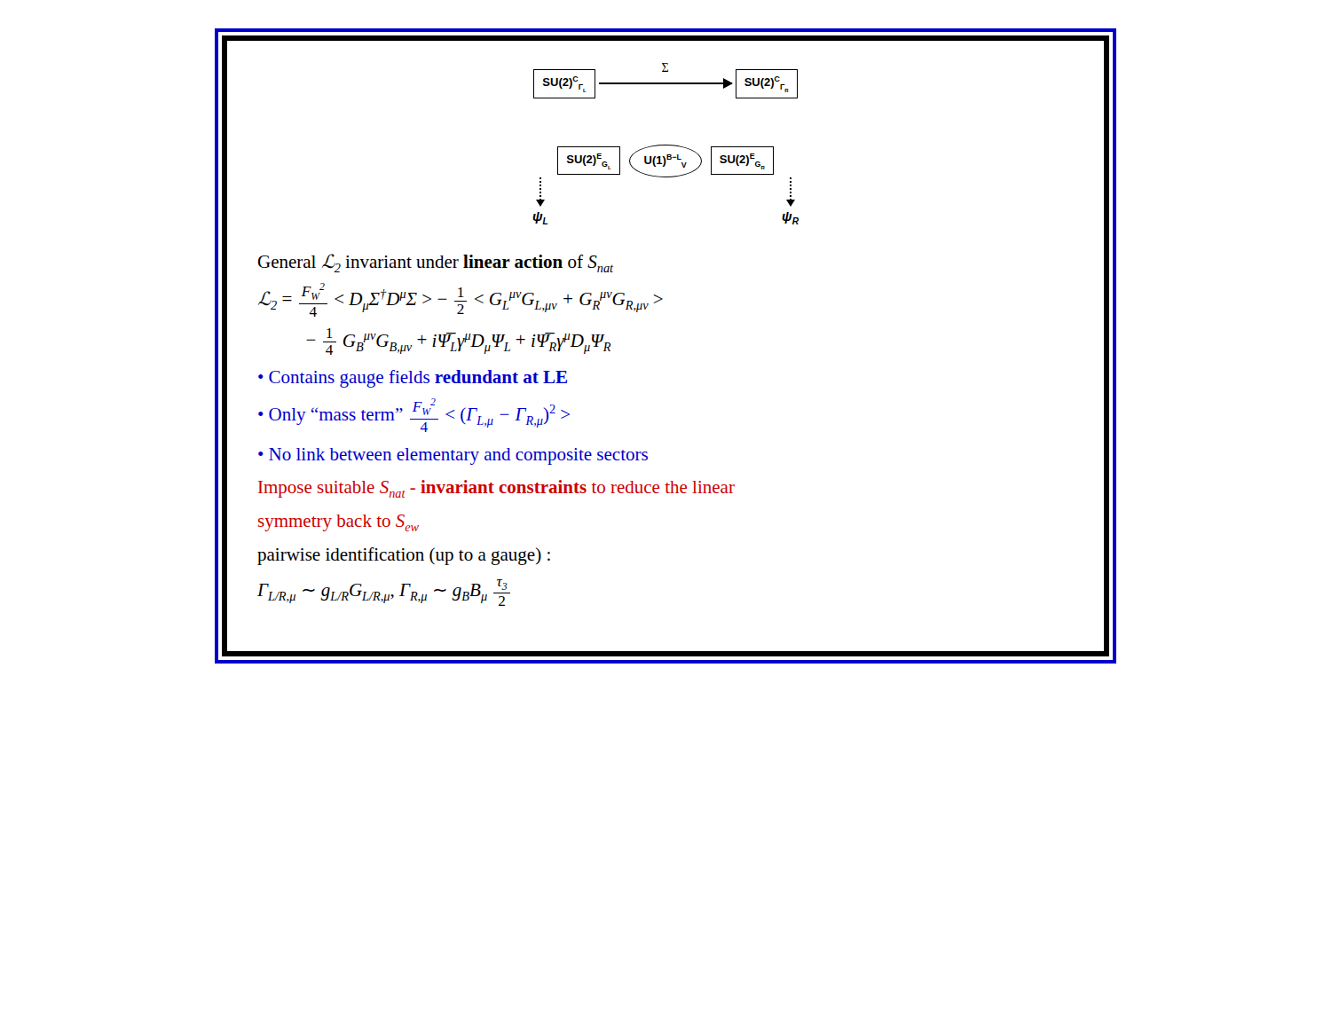SU(2)CΓL
Σ
SU(2)CΓR
SU(2)EGL
U(1)B−LV
SU(2)EGR
ψL
ψR
General ℒ2 invariant under linear action of Snat
ℒ2 = FW24 < DμΣ†DμΣ > − 12 < GLμνGL,μν + GRμνGR,μν >
− 14 GBμνGB,μν + iΨ̅LγμDμΨL + iΨ̅RγμDμΨR
• Contains gauge fields redundant at LE
• Only “mass term” FW24 < (ΓL,μ − ΓR,μ)2 >
• No link between elementary and composite sectors
Impose suitable Snat - invariant constraints to reduce the linear
symmetry back to Sew
pairwise identification (up to a gauge) :
ΓL/R,μ ∼ gL/RGL/R,μ, ΓR,μ ∼ gBBμ τ32